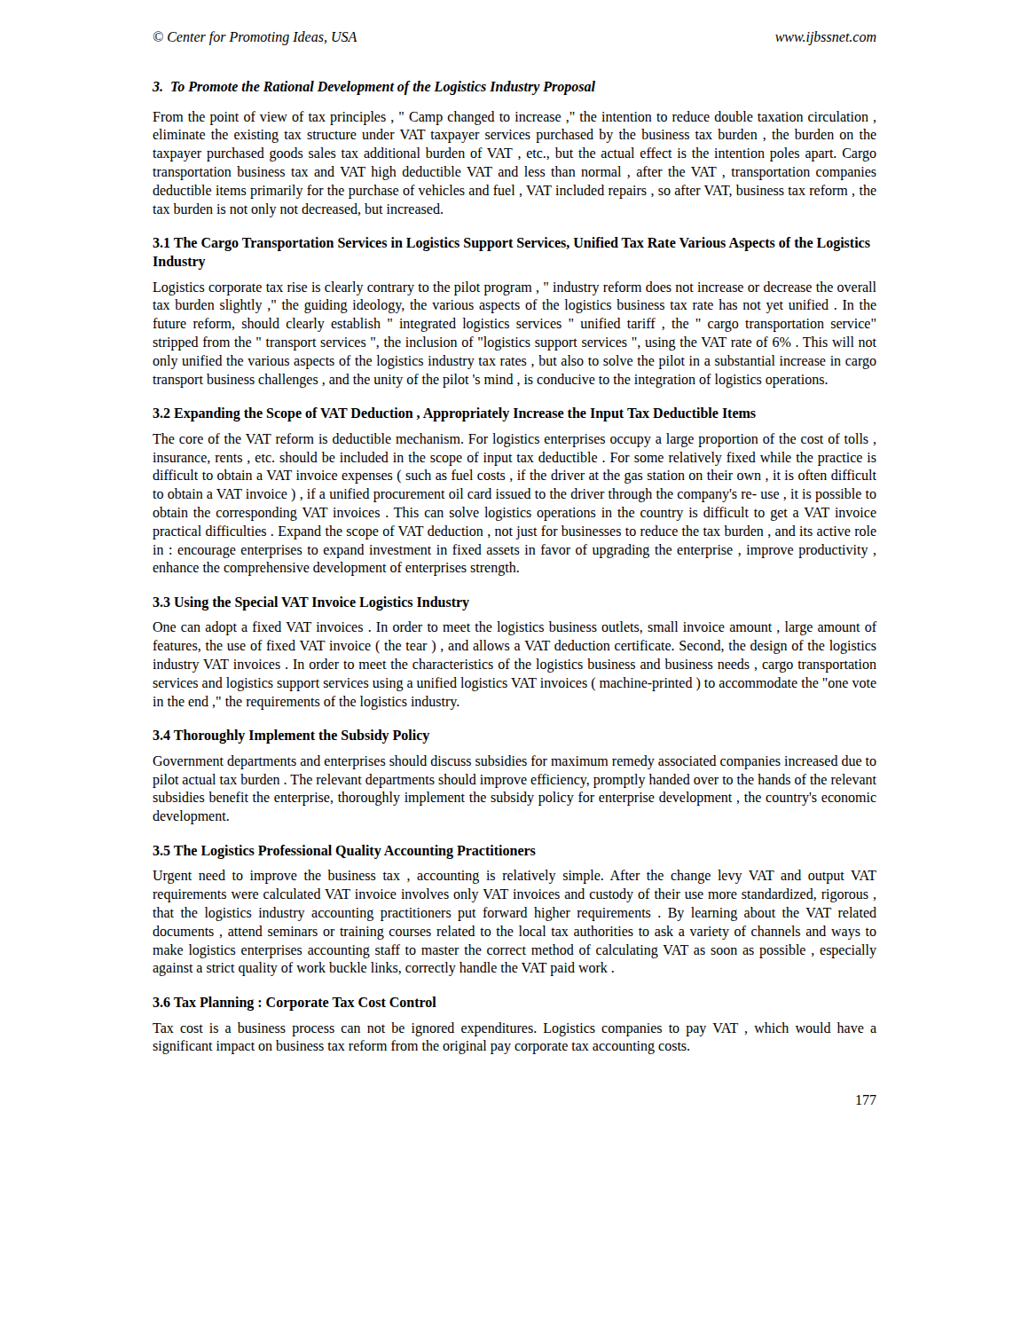© Center for Promoting Ideas, USA www.ijbssnet.com
3. To Promote the Rational Development of the Logistics Industry Proposal
From the point of view of tax principles , " Camp changed to increase ," the intention to reduce double taxation circulation , eliminate the existing tax structure under VAT taxpayer services purchased by the business tax burden , the burden on the taxpayer purchased goods sales tax additional burden of VAT , etc., but the actual effect is the intention poles apart. Cargo transportation business tax and VAT high deductible VAT and less than normal , after the VAT , transportation companies deductible items primarily for the purchase of vehicles and fuel , VAT included repairs , so after VAT, business tax reform , the tax burden is not only not decreased, but increased.
3.1 The Cargo Transportation Services in Logistics Support Services, Unified Tax Rate Various Aspects of the Logistics Industry
Logistics corporate tax rise is clearly contrary to the pilot program , " industry reform does not increase or decrease the overall tax burden slightly ," the guiding ideology, the various aspects of the logistics business tax rate has not yet unified . In the future reform, should clearly establish " integrated logistics services " unified tariff , the " cargo transportation service" stripped from the " transport services ", the inclusion of "logistics support services ", using the VAT rate of 6% . This will not only unified the various aspects of the logistics industry tax rates , but also to solve the pilot in a substantial increase in cargo transport business challenges , and the unity of the pilot 's mind , is conducive to the integration of logistics operations.
3.2 Expanding the Scope of VAT Deduction , Appropriately Increase the Input Tax Deductible Items
The core of the VAT reform is deductible mechanism. For logistics enterprises occupy a large proportion of the cost of tolls , insurance, rents , etc. should be included in the scope of input tax deductible . For some relatively fixed while the practice is difficult to obtain a VAT invoice expenses ( such as fuel costs , if the driver at the gas station on their own , it is often difficult to obtain a VAT invoice ) , if a unified procurement oil card issued to the driver through the company's re- use , it is possible to obtain the corresponding VAT invoices . This can solve logistics operations in the country is difficult to get a VAT invoice practical difficulties . Expand the scope of VAT deduction , not just for businesses to reduce the tax burden , and its active role in : encourage enterprises to expand investment in fixed assets in favor of upgrading the enterprise , improve productivity , enhance the comprehensive development of enterprises strength.
3.3 Using the Special VAT Invoice Logistics Industry
One can adopt a fixed VAT invoices . In order to meet the logistics business outlets, small invoice amount , large amount of features, the use of fixed VAT invoice ( the tear ) , and allows a VAT deduction certificate. Second, the design of the logistics industry VAT invoices . In order to meet the characteristics of the logistics business and business needs , cargo transportation services and logistics support services using a unified logistics VAT invoices ( machine-printed ) to accommodate the "one vote in the end ," the requirements of the logistics industry.
3.4 Thoroughly Implement the Subsidy Policy
Government departments and enterprises should discuss subsidies for maximum remedy associated companies increased due to pilot actual tax burden . The relevant departments should improve efficiency, promptly handed over to the hands of the relevant subsidies benefit the enterprise, thoroughly implement the subsidy policy for enterprise development , the country's economic development.
3.5 The Logistics Professional Quality Accounting Practitioners
Urgent need to improve the business tax , accounting is relatively simple. After the change levy VAT and output VAT requirements were calculated VAT invoice involves only VAT invoices and custody of their use more standardized, rigorous , that the logistics industry accounting practitioners put forward higher requirements . By learning about the VAT related documents , attend seminars or training courses related to the local tax authorities to ask a variety of channels and ways to make logistics enterprises accounting staff to master the correct method of calculating VAT as soon as possible , especially against a strict quality of work buckle links, correctly handle the VAT paid work .
3.6 Tax Planning : Corporate Tax Cost Control
Tax cost is a business process can not be ignored expenditures. Logistics companies to pay VAT , which would have a significant impact on business tax reform from the original pay corporate tax accounting costs.
177